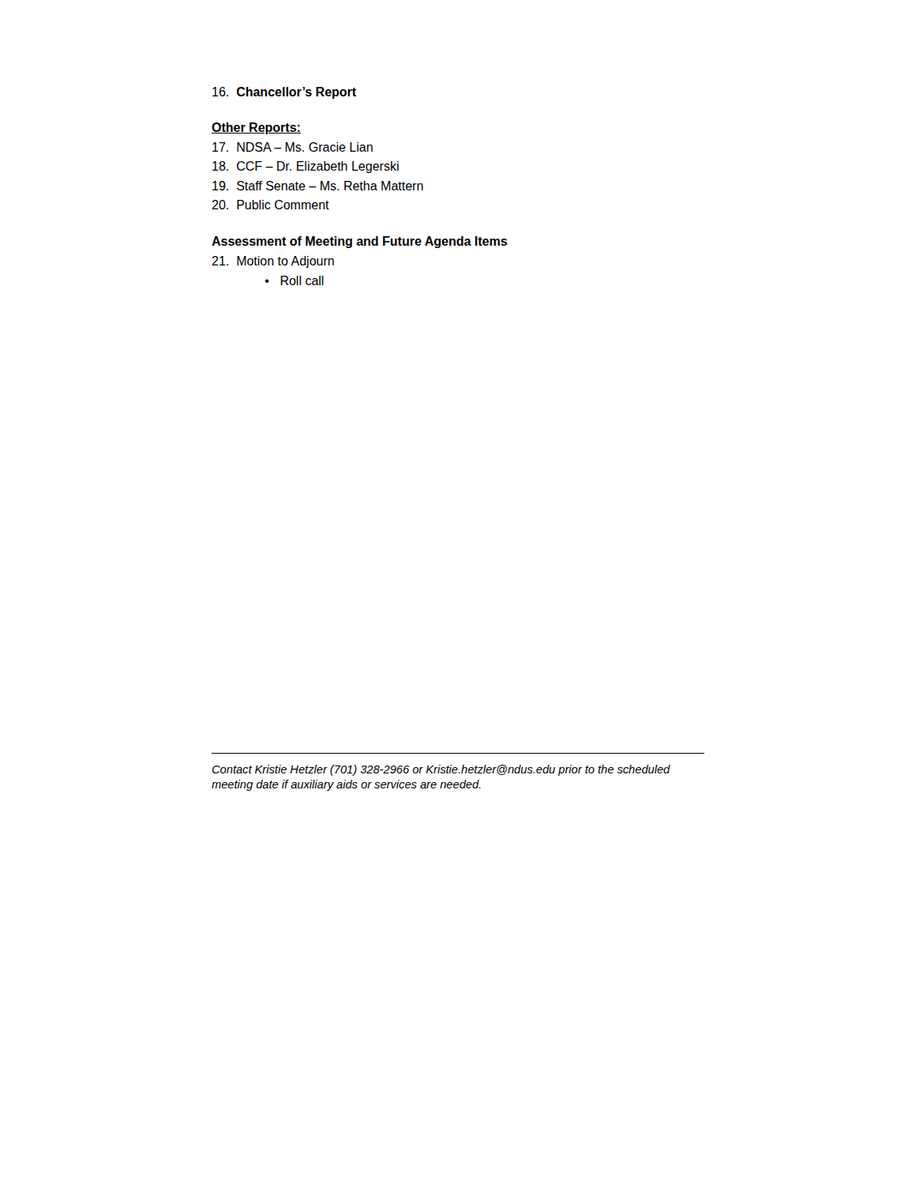16. Chancellor’s Report
Other Reports:
17. NDSA – Ms. Gracie Lian
18. CCF – Dr. Elizabeth Legerski
19. Staff Senate – Ms. Retha Mattern
20. Public Comment
Assessment of Meeting and Future Agenda Items
21. Motion to Adjourn
Roll call
Contact Kristie Hetzler (701) 328-2966 or Kristie.hetzler@ndus.edu prior to the scheduled meeting date if auxiliary aids or services are needed.